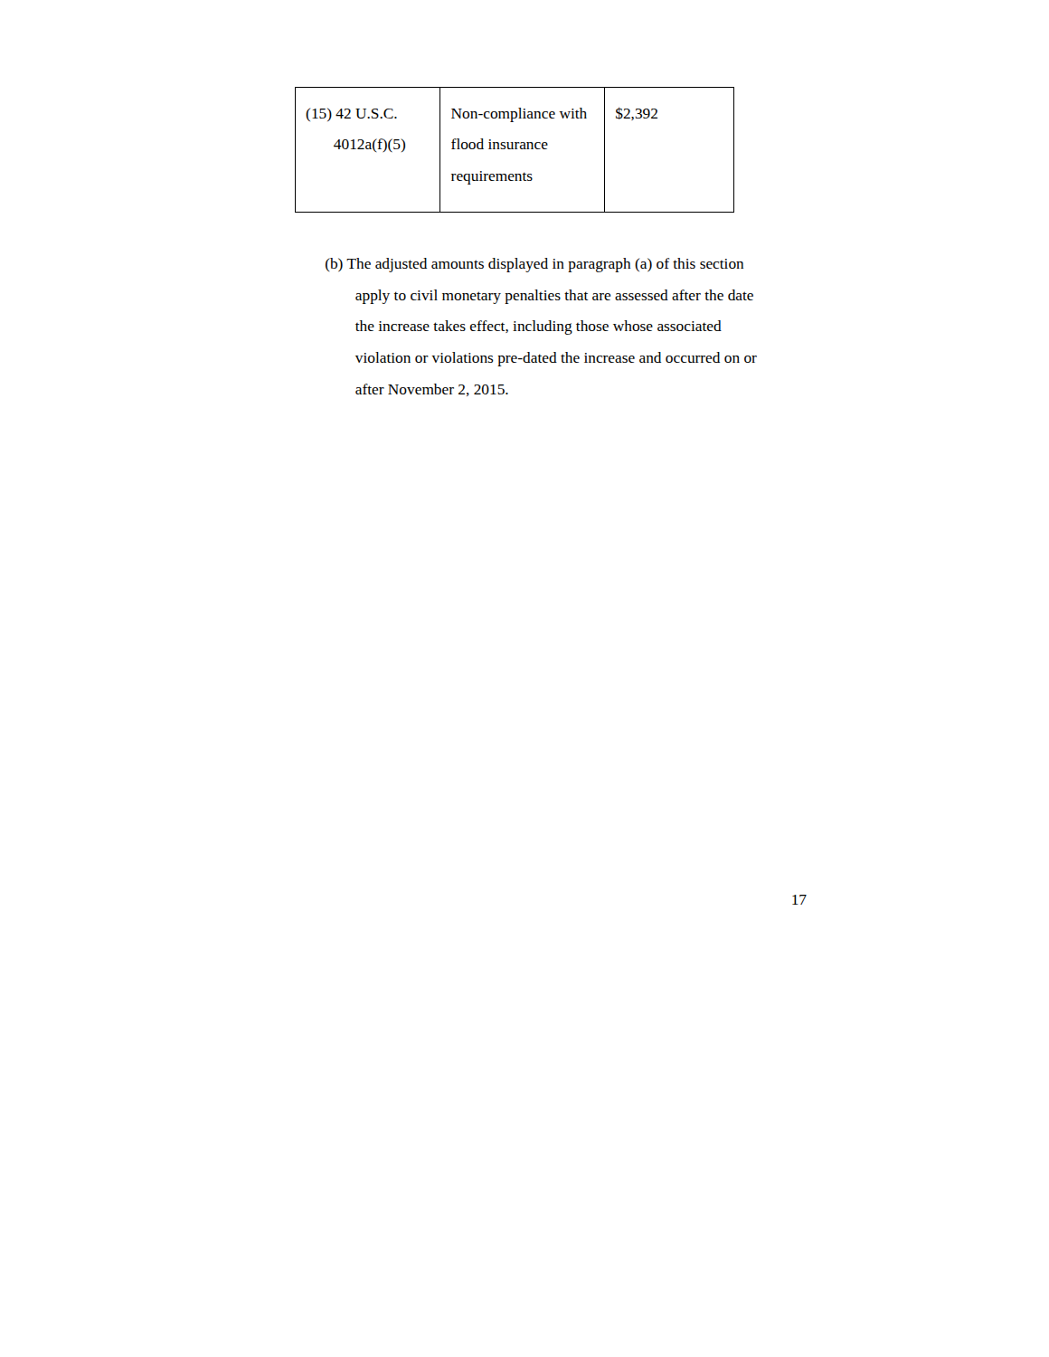| (15) 42 U.S.C. 4012a(f)(5) | Non-compliance with flood insurance requirements | $2,392 |
(b) The adjusted amounts displayed in paragraph (a) of this section apply to civil monetary penalties that are assessed after the date the increase takes effect, including those whose associated violation or violations pre-dated the increase and occurred on or after November 2, 2015.
17